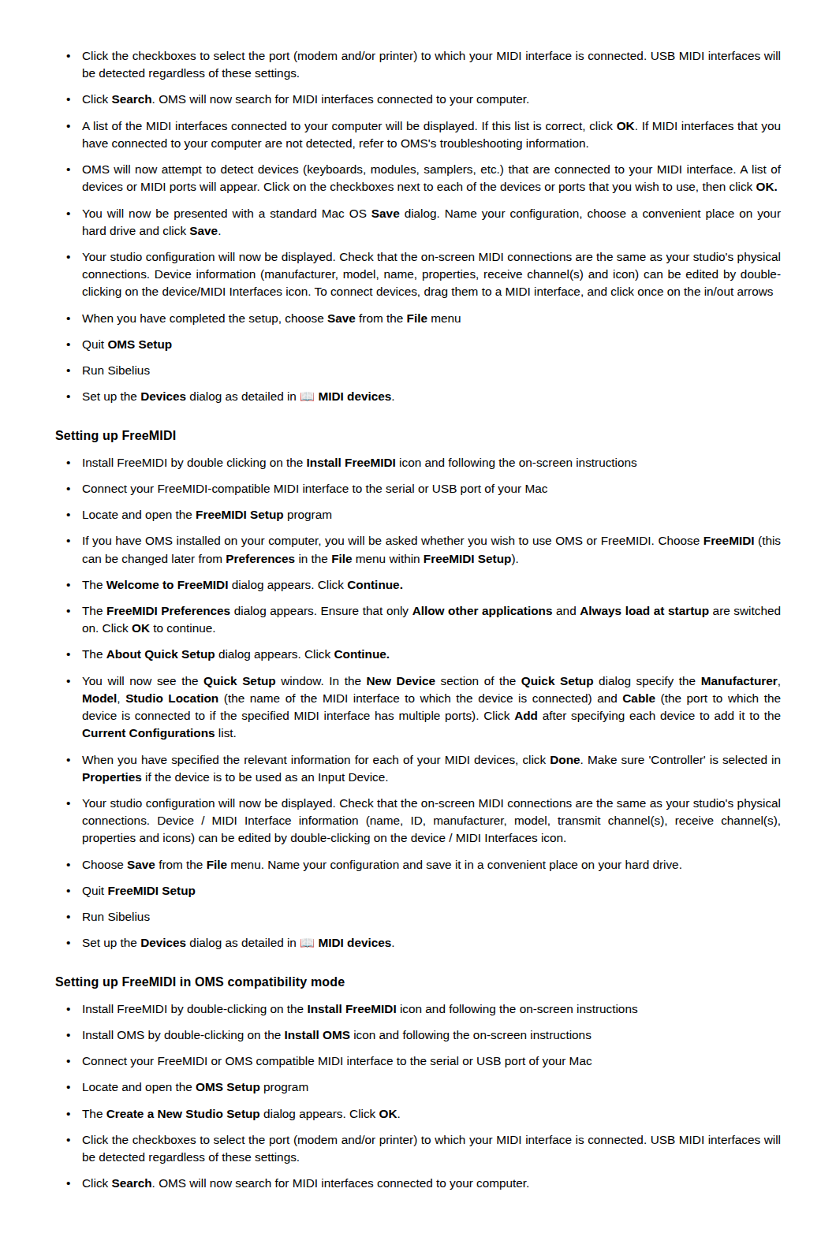Click the checkboxes to select the port (modem and/or printer) to which your MIDI interface is connected. USB MIDI interfaces will be detected regardless of these settings.
Click Search. OMS will now search for MIDI interfaces connected to your computer.
A list of the MIDI interfaces connected to your computer will be displayed. If this list is correct, click OK. If MIDI interfaces that you have connected to your computer are not detected, refer to OMS's troubleshooting information.
OMS will now attempt to detect devices (keyboards, modules, samplers, etc.) that are connected to your MIDI interface. A list of devices or MIDI ports will appear. Click on the checkboxes next to each of the devices or ports that you wish to use, then click OK.
You will now be presented with a standard Mac OS Save dialog. Name your configuration, choose a convenient place on your hard drive and click Save.
Your studio configuration will now be displayed. Check that the on-screen MIDI connections are the same as your studio's physical connections. Device information (manufacturer, model, name, properties, receive channel(s) and icon) can be edited by double-clicking on the device/MIDI Interfaces icon. To connect devices, drag them to a MIDI interface, and click once on the in/out arrows
When you have completed the setup, choose Save from the File menu
Quit OMS Setup
Run Sibelius
Set up the Devices dialog as detailed in 📖 MIDI devices.
Setting up FreeMIDI
Install FreeMIDI by double clicking on the Install FreeMIDI icon and following the on-screen instructions
Connect your FreeMIDI-compatible MIDI interface to the serial or USB port of your Mac
Locate and open the FreeMIDI Setup program
If you have OMS installed on your computer, you will be asked whether you wish to use OMS or FreeMIDI. Choose FreeMIDI (this can be changed later from Preferences in the File menu within FreeMIDI Setup).
The Welcome to FreeMIDI dialog appears. Click Continue.
The FreeMIDI Preferences dialog appears. Ensure that only Allow other applications and Always load at startup are switched on. Click OK to continue.
The About Quick Setup dialog appears. Click Continue.
You will now see the Quick Setup window. In the New Device section of the Quick Setup dialog specify the Manufacturer, Model, Studio Location (the name of the MIDI interface to which the device is connected) and Cable (the port to which the device is connected to if the specified MIDI interface has multiple ports). Click Add after specifying each device to add it to the Current Configurations list.
When you have specified the relevant information for each of your MIDI devices, click Done. Make sure 'Controller' is selected in Properties if the device is to be used as an Input Device.
Your studio configuration will now be displayed. Check that the on-screen MIDI connections are the same as your studio's physical connections. Device / MIDI Interface information (name, ID, manufacturer, model, transmit channel(s), receive channel(s), properties and icons) can be edited by double-clicking on the device / MIDI Interfaces icon.
Choose Save from the File menu. Name your configuration and save it in a convenient place on your hard drive.
Quit FreeMIDI Setup
Run Sibelius
Set up the Devices dialog as detailed in 📖 MIDI devices.
Setting up FreeMIDI in OMS compatibility mode
Install FreeMIDI by double-clicking on the Install FreeMIDI icon and following the on-screen instructions
Install OMS by double-clicking on the Install OMS icon and following the on-screen instructions
Connect your FreeMIDI or OMS compatible MIDI interface to the serial or USB port of your Mac
Locate and open the OMS Setup program
The Create a New Studio Setup dialog appears. Click OK.
Click the checkboxes to select the port (modem and/or printer) to which your MIDI interface is connected. USB MIDI interfaces will be detected regardless of these settings.
Click Search. OMS will now search for MIDI interfaces connected to your computer.